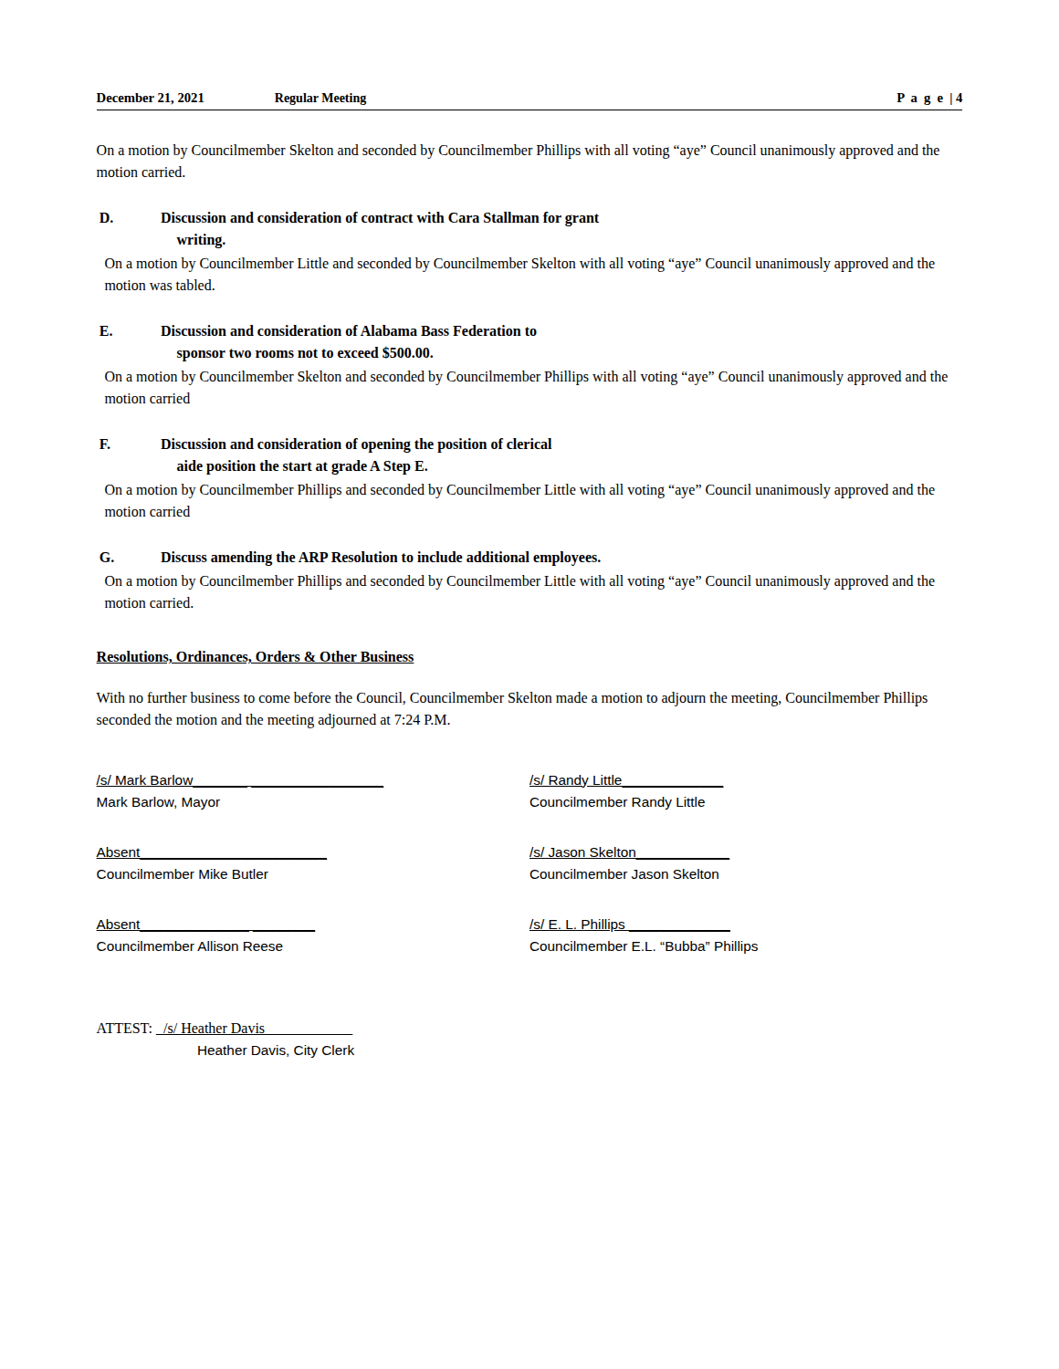December 21, 2021 Regular Meeting P a g e | 4
On a motion by Councilmember Skelton and seconded by Councilmember Phillips with all voting “aye” Council unanimously approved and the motion carried.
D. Discussion and consideration of contract with Cara Stallman for grantwriting.
On a motion by Councilmember Little and seconded by Councilmember Skelton with all voting “aye” Council unanimously approved and the motion was tabled.
E. Discussion and consideration of Alabama Bass Federation tosponsor two rooms not to exceed $500.00.
On a motion by Councilmember Skelton and seconded by Councilmember Phillips with all voting “aye” Council unanimously approved and the motion carried
F. Discussion and consideration of opening the position of clericalaide position the start at grade A Step E.
On a motion by Councilmember Phillips and seconded by Councilmember Little with all voting “aye” Council unanimously approved and the motion carried
G. Discuss amending the ARP Resolution to include additional employees.
On a motion by Councilmember Phillips and seconded by Councilmember Little with all voting “aye” Council unanimously approved and the motion carried.
Resolutions, Ordinances, Orders & Other Business
With no further business to come before the Council, Councilmember Skelton made a motion to adjourn the meeting, Councilmember Phillips seconded the motion and the meeting adjourned at 7:24 P.M.
| /s/ Mark Barlow_______ _________________ Mark Barlow, Mayor | /s/ Randy Little_____________ Councilmember Randy Little |
| Absent________________________ Councilmember Mike Butler | /s/ Jason Skelton____________ Councilmember Jason Skelton |
| Absent______________ ________ Councilmember Allison Reese | /s/ E. L. Phillips _____________ Councilmember E.L. “Bubba” Phillips |
ATTEST: _/s/ Heather Davis____________ Heather Davis, City Clerk